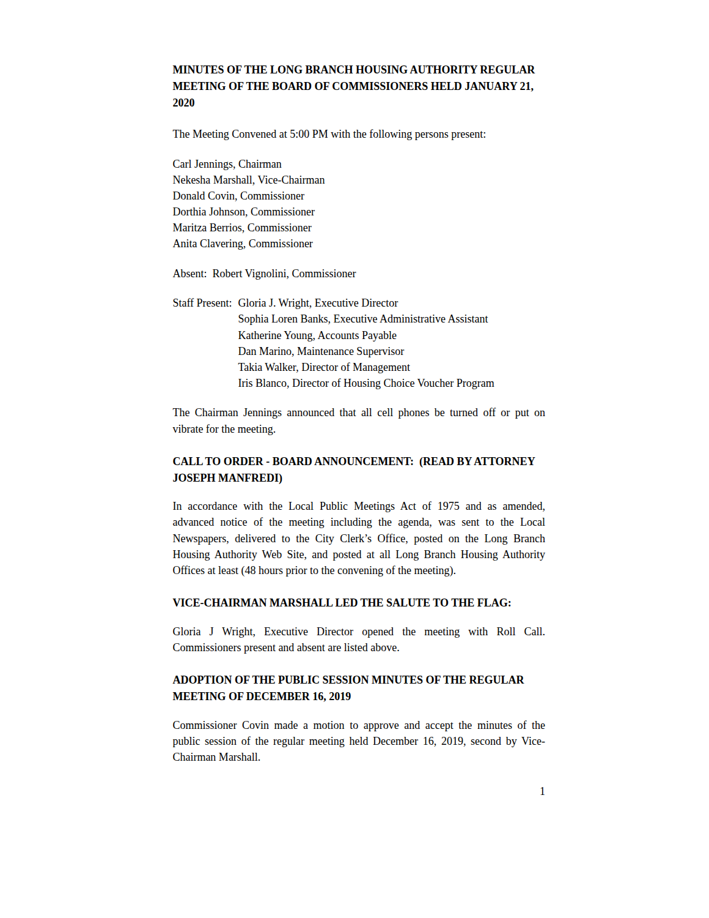MINUTES OF THE LONG BRANCH HOUSING AUTHORITY REGULAR MEETING OF THE BOARD OF COMMISSIONERS HELD JANUARY 21, 2020
The Meeting Convened at 5:00 PM with the following persons present:
Carl Jennings, Chairman
Nekesha Marshall, Vice-Chairman
Donald Covin, Commissioner
Dorthia Johnson, Commissioner
Maritza Berrios, Commissioner
Anita Clavering, Commissioner
Absent: Robert Vignolini, Commissioner
Staff Present:
Gloria J. Wright, Executive Director
Sophia Loren Banks, Executive Administrative Assistant
Katherine Young, Accounts Payable
Dan Marino, Maintenance Supervisor
Takia Walker, Director of Management
Iris Blanco, Director of Housing Choice Voucher Program
The Chairman Jennings announced that all cell phones be turned off or put on vibrate for the meeting.
CALL TO ORDER - BOARD ANNOUNCEMENT: (READ BY ATTORNEY JOSEPH MANFREDI)
In accordance with the Local Public Meetings Act of 1975 and as amended, advanced notice of the meeting including the agenda, was sent to the Local Newspapers, delivered to the City Clerk’s Office, posted on the Long Branch Housing Authority Web Site, and posted at all Long Branch Housing Authority Offices at least (48 hours prior to the convening of the meeting).
VICE-CHAIRMAN MARSHALL LED THE SALUTE TO THE FLAG:
Gloria J Wright, Executive Director opened the meeting with Roll Call. Commissioners present and absent are listed above.
ADOPTION OF THE PUBLIC SESSION MINUTES OF THE REGULAR MEETING OF DECEMBER 16, 2019
Commissioner Covin made a motion to approve and accept the minutes of the public session of the regular meeting held December 16, 2019, second by Vice-Chairman Marshall.
1